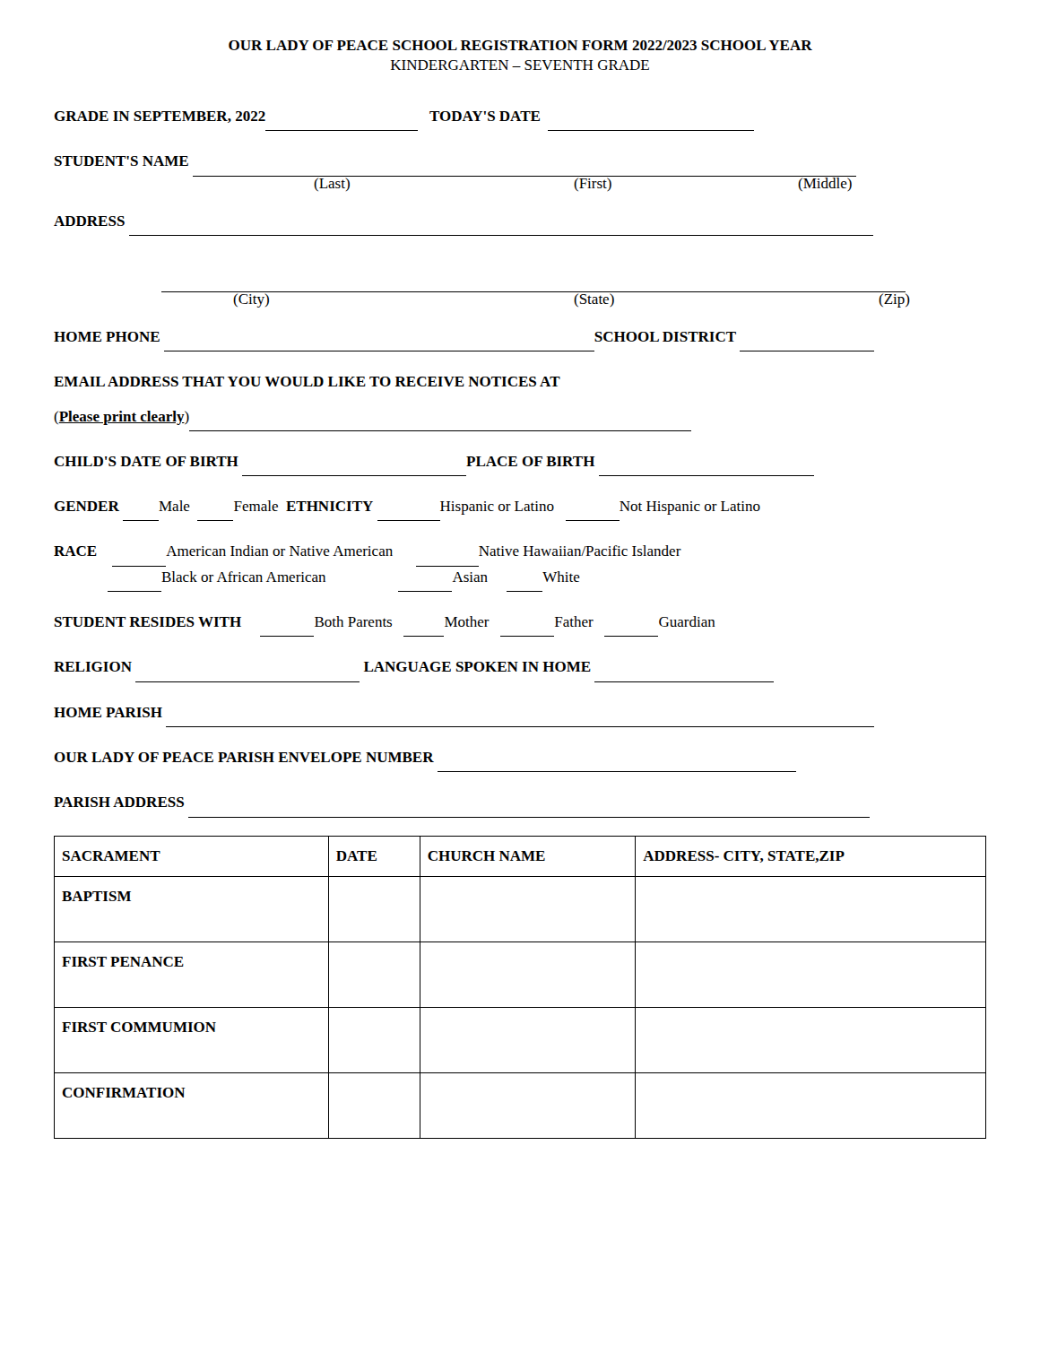OUR LADY OF PEACE SCHOOL REGISTRATION FORM 2022/2023 SCHOOL YEAR
KINDERGARTEN – SEVENTH GRADE
GRADE IN SEPTEMBER, 2022 TODAY'S DATE
STUDENT'S NAME
(Last) (First) (Middle)
ADDRESS
(City) (State) (Zip)
HOME PHONE SCHOOL DISTRICT
EMAIL ADDRESS THAT YOU WOULD LIKE TO RECEIVE NOTICES AT
(Please print clearly)
CHILD'S DATE OF BIRTH PLACE OF BIRTH
GENDER Male Female ETHNICITY Hispanic or Latino Not Hispanic or Latino
RACE American Indian or Native American Native Hawaiian/Pacific Islander
Black or African American Asian White
STUDENT RESIDES WITH Both Parents Mother Father Guardian
RELIGION LANGUAGE SPOKEN IN HOME
HOME PARISH
OUR LADY OF PEACE PARISH ENVELOPE NUMBER
PARISH ADDRESS
| SACRAMENT | DATE | CHURCH NAME | ADDRESS- CITY, STATE,ZIP |
| --- | --- | --- | --- |
| BAPTISM | | | |
| FIRST PENANCE | | | |
| FIRST COMMUMION | | | |
| CONFIRMATION | | | |